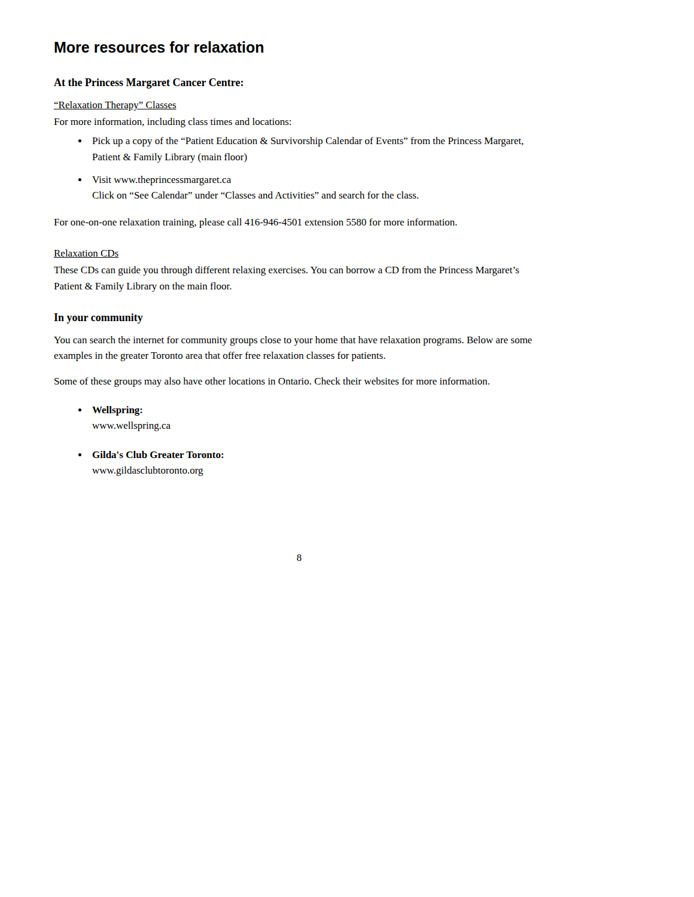More resources for relaxation
At the Princess Margaret Cancer Centre:
“Relaxation Therapy” Classes
For more information, including class times and locations:
Pick up a copy of the “Patient Education & Survivorship Calendar of Events” from the Princess Margaret, Patient & Family Library (main floor)
Visit www.theprincessmargaret.ca
Click on “See Calendar” under “Classes and Activities” and search for the class.
For one-on-one relaxation training, please call 416-946-4501 extension 5580 for more information.
Relaxation CDs
These CDs can guide you through different relaxing exercises. You can borrow a CD from the Princess Margaret’s Patient & Family Library on the main floor.
In your community
You can search the internet for community groups close to your home that have relaxation programs. Below are some examples in the greater Toronto area that offer free relaxation classes for patients.
Some of these groups may also have other locations in Ontario. Check their websites for more information.
Wellspring:
www.wellspring.ca
Gilda's Club Greater Toronto:
www.gildasclubtoronto.org
8